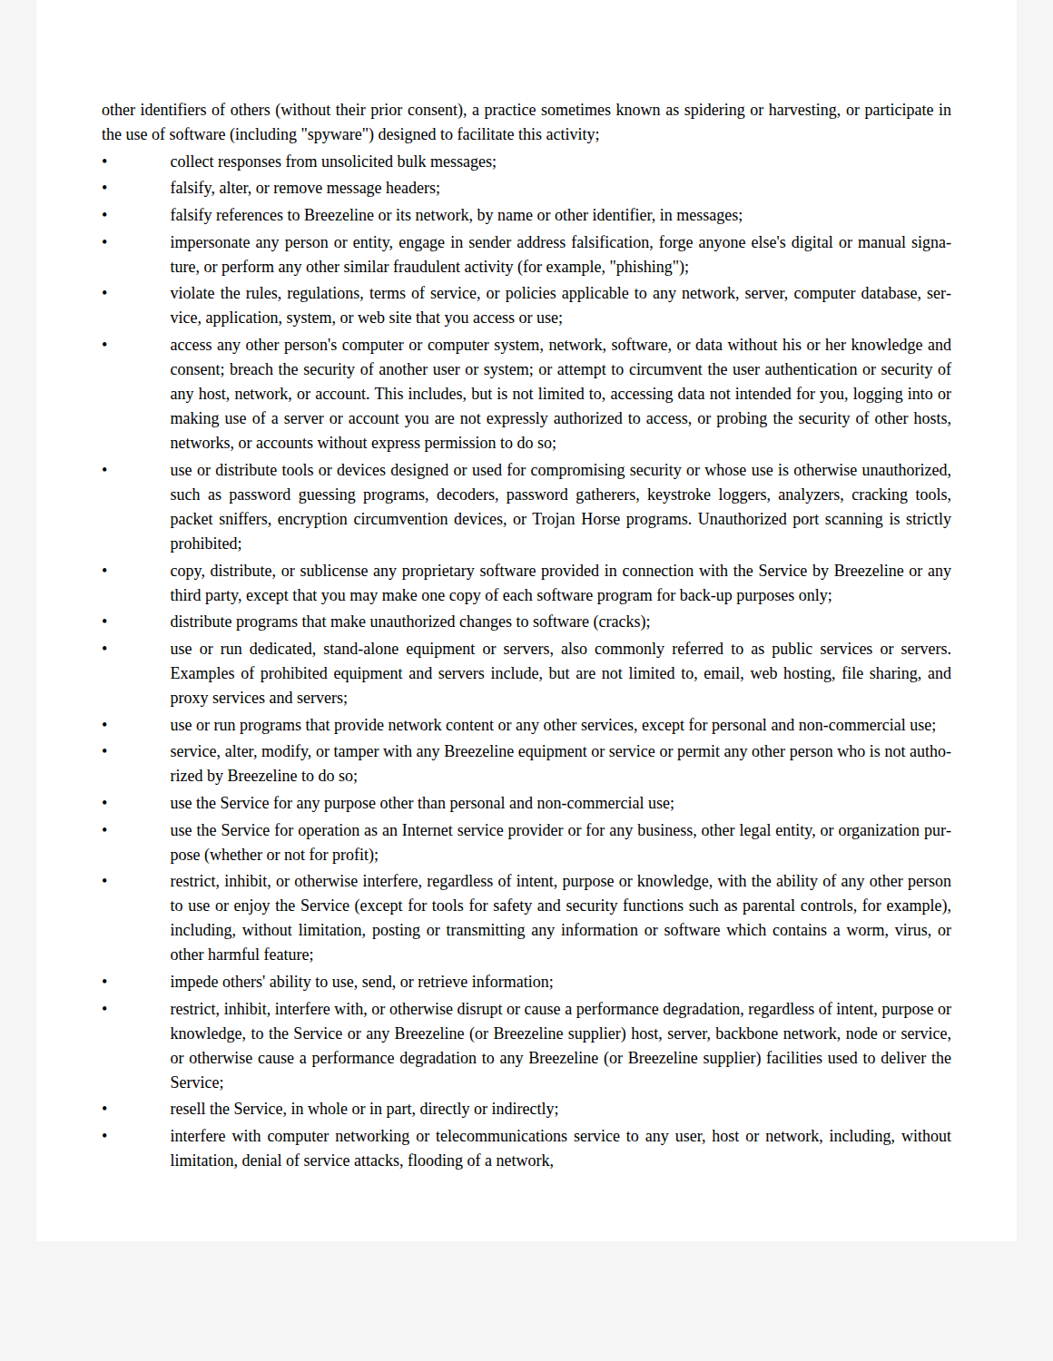other identifiers of others (without their prior consent), a practice sometimes known as spidering or harvesting, or participate in the use of software (including "spyware") designed to facilitate this activity;
collect responses from unsolicited bulk messages;
falsify, alter, or remove message headers;
falsify references to Breezeline or its network, by name or other identifier, in messages;
impersonate any person or entity, engage in sender address falsification, forge anyone else's digital or manual signature, or perform any other similar fraudulent activity (for example, "phishing");
violate the rules, regulations, terms of service, or policies applicable to any network, server, computer database, service, application, system, or web site that you access or use;
access any other person's computer or computer system, network, software, or data without his or her knowledge and consent; breach the security of another user or system; or attempt to circumvent the user authentication or security of any host, network, or account. This includes, but is not limited to, accessing data not intended for you, logging into or making use of a server or account you are not expressly authorized to access, or probing the security of other hosts, networks, or accounts without express permission to do so;
use or distribute tools or devices designed or used for compromising security or whose use is otherwise unauthorized, such as password guessing programs, decoders, password gatherers, keystroke loggers, analyzers, cracking tools, packet sniffers, encryption circumvention devices, or Trojan Horse programs. Unauthorized port scanning is strictly prohibited;
copy, distribute, or sublicense any proprietary software provided in connection with the Service by Breezeline or any third party, except that you may make one copy of each software program for back-up purposes only;
distribute programs that make unauthorized changes to software (cracks);
use or run dedicated, stand-alone equipment or servers, also commonly referred to as public services or servers. Examples of prohibited equipment and servers include, but are not limited to, email, web hosting, file sharing, and proxy services and servers;
use or run programs that provide network content or any other services, except for personal and non-commercial use;
service, alter, modify, or tamper with any Breezeline equipment or service or permit any other person who is not authorized by Breezeline to do so;
use the Service for any purpose other than personal and non-commercial use;
use the Service for operation as an Internet service provider or for any business, other legal entity, or organization purpose (whether or not for profit);
restrict, inhibit, or otherwise interfere, regardless of intent, purpose or knowledge, with the ability of any other person to use or enjoy the Service (except for tools for safety and security functions such as parental controls, for example), including, without limitation, posting or transmitting any information or software which contains a worm, virus, or other harmful feature;
impede others' ability to use, send, or retrieve information;
restrict, inhibit, interfere with, or otherwise disrupt or cause a performance degradation, regardless of intent, purpose or knowledge, to the Service or any Breezeline (or Breezeline supplier) host, server, backbone network, node or service, or otherwise cause a performance degradation to any Breezeline (or Breezeline supplier) facilities used to deliver the Service;
resell the Service, in whole or in part, directly or indirectly;
interfere with computer networking or telecommunications service to any user, host or network, including, without limitation, denial of service attacks, flooding of a network,